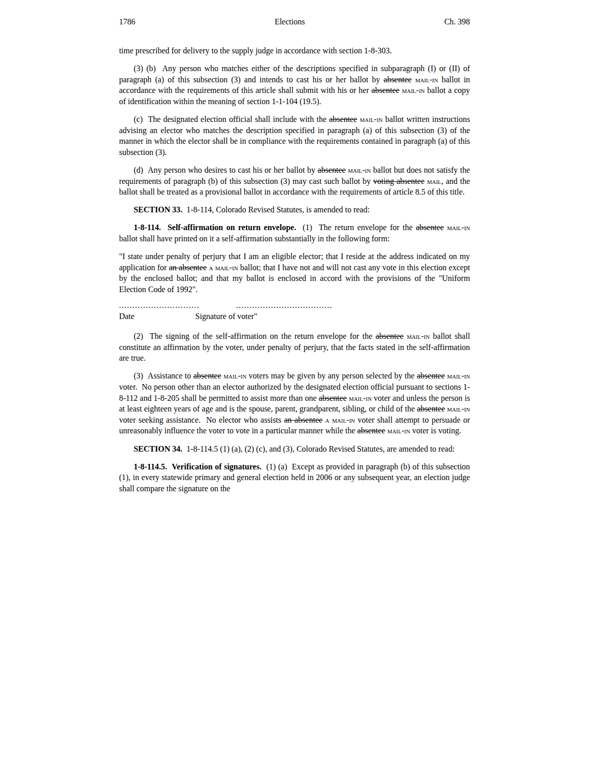1786 Elections Ch. 398
time prescribed for delivery to the supply judge in accordance with section 1-8-303.
(3) (b) Any person who matches either of the descriptions specified in subparagraph (I) or (II) of paragraph (a) of this subsection (3) and intends to cast his or her ballot by absentee mail-in ballot in accordance with the requirements of this article shall submit with his or her absentee mail-in ballot a copy of identification within the meaning of section 1-1-104 (19.5).
(c) The designated election official shall include with the absentee mail-in ballot written instructions advising an elector who matches the description specified in paragraph (a) of this subsection (3) of the manner in which the elector shall be in compliance with the requirements contained in paragraph (a) of this subsection (3).
(d) Any person who desires to cast his or her ballot by absentee mail-in ballot but does not satisfy the requirements of paragraph (b) of this subsection (3) may cast such ballot by voting absentee mail, and the ballot shall be treated as a provisional ballot in accordance with the requirements of article 8.5 of this title.
SECTION 33. 1-8-114, Colorado Revised Statutes, is amended to read:
1-8-114. Self-affirmation on return envelope. (1) The return envelope for the absentee mail-in ballot shall have printed on it a self-affirmation substantially in the following form:
"I state under penalty of perjury that I am an eligible elector; that I reside at the address indicated on my application for an absentee a mail-in ballot; that I have not and will not cast any vote in this election except by the enclosed ballot; and that my ballot is enclosed in accord with the provisions of the "Uniform Election Code of 1992".
.............................. ....................................
Date Signature of voter"
(2) The signing of the self-affirmation on the return envelope for the absentee mail-in ballot shall constitute an affirmation by the voter, under penalty of perjury, that the facts stated in the self-affirmation are true.
(3) Assistance to absentee mail-in voters may be given by any person selected by the absentee mail-in voter. No person other than an elector authorized by the designated election official pursuant to sections 1-8-112 and 1-8-205 shall be permitted to assist more than one absentee mail-in voter and unless the person is at least eighteen years of age and is the spouse, parent, grandparent, sibling, or child of the absentee mail-in voter seeking assistance. No elector who assists an absentee a mail-in voter shall attempt to persuade or unreasonably influence the voter to vote in a particular manner while the absentee mail-in voter is voting.
SECTION 34. 1-8-114.5 (1) (a), (2) (c), and (3), Colorado Revised Statutes, are amended to read:
1-8-114.5. Verification of signatures. (1) (a) Except as provided in paragraph (b) of this subsection (1), in every statewide primary and general election held in 2006 or any subsequent year, an election judge shall compare the signature on the